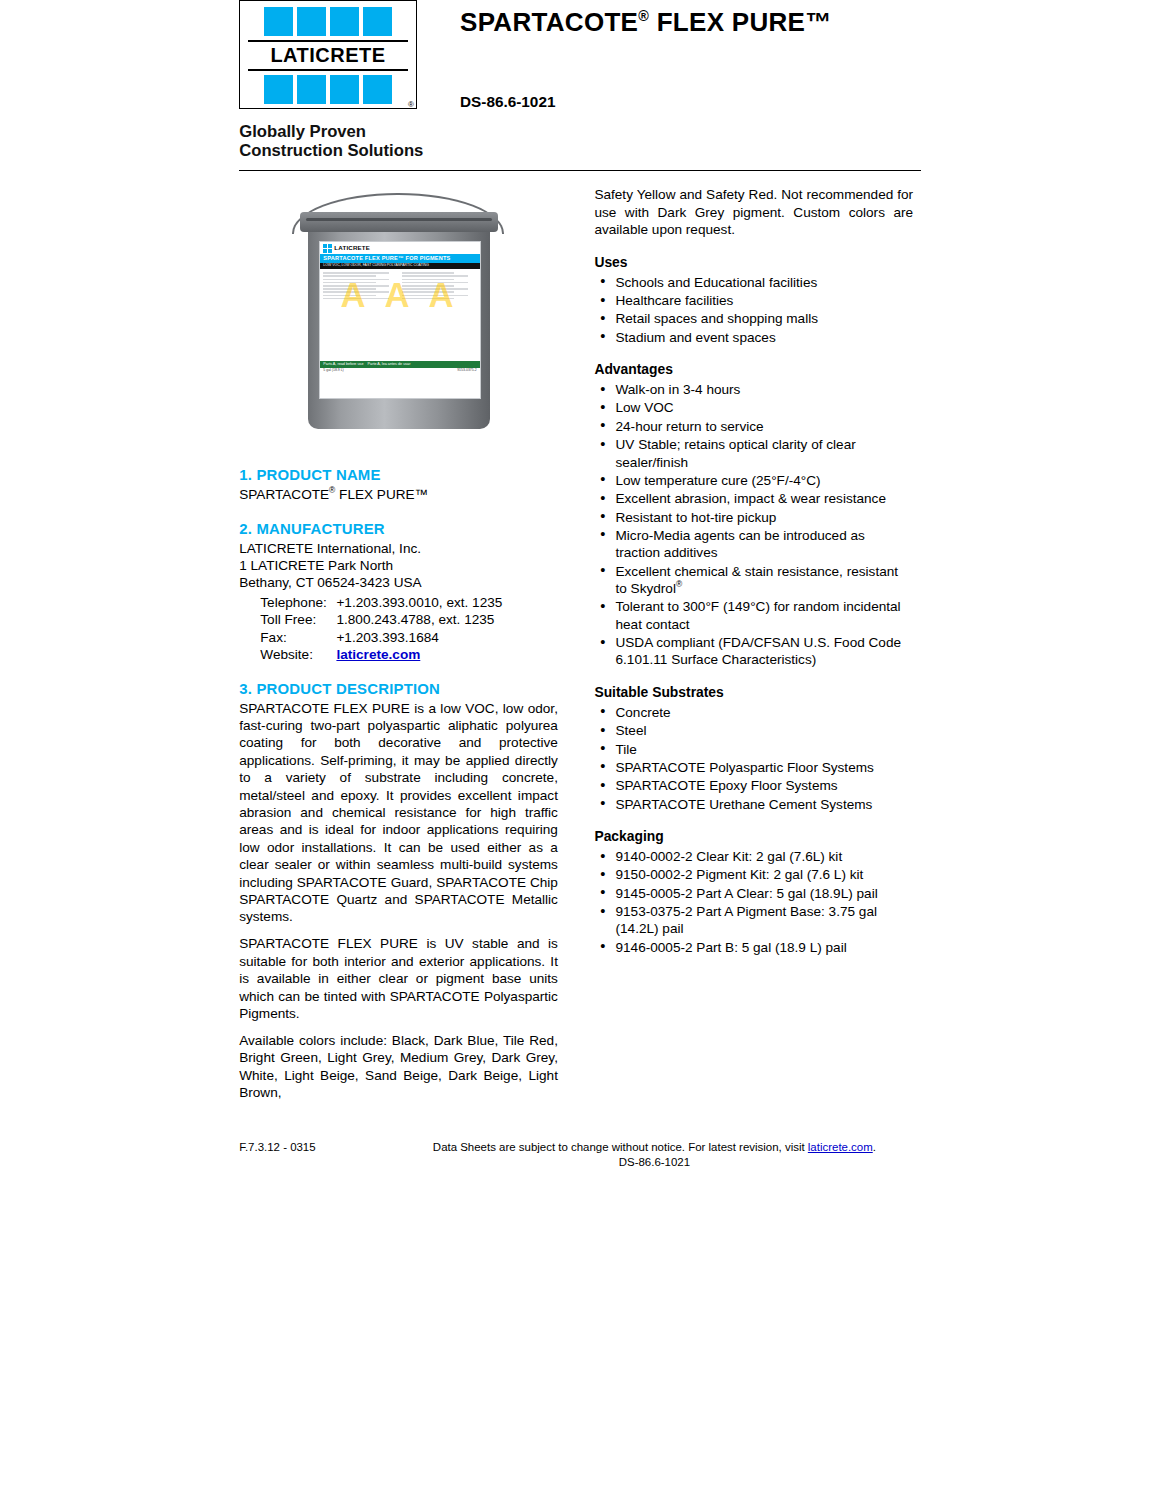LATICRETE
®
Globally Proven
Construction Solutions
SPARTACOTE® FLEX PURE™
DS-86.6-1021
LATICRETE
SPARTACOTE FLEX PURE™ FOR PIGMENTS
LOW VOC, LOW ODOR, FAST CURING POLYASPARTIC COATING
A A A
Parts A, read before use Parte A, lea antes de usar
5 gal (18.9 L) 9153-0375-2
1. PRODUCT NAME
SPARTACOTE® FLEX PURE™
2. MANUFACTURER
LATICRETE International, Inc.
1 LATICRETE Park North
Bethany, CT 06524-3423 USA
| Telephone: | +1.203.393.0010, ext. 1235 |
| Toll Free: | 1.800.243.4788, ext. 1235 |
| Fax: | +1.203.393.1684 |
| Website: | laticrete.com |
3. PRODUCT DESCRIPTION
SPARTACOTE FLEX PURE is a low VOC, low odor, fast-curing two-part polyaspartic aliphatic polyurea coating for both decorative and protective applications. Self-priming, it may be applied directly to a variety of substrate including concrete, metal/steel and epoxy. It provides excellent impact abrasion and chemical resistance for high traffic areas and is ideal for indoor applications requiring low odor installations. It can be used either as a clear sealer or within seamless multi-build systems including SPARTACOTE Guard, SPARTACOTE Chip SPARTACOTE Quartz and SPARTACOTE Metallic systems.
SPARTACOTE FLEX PURE is UV stable and is suitable for both interior and exterior applications. It is available in either clear or pigment base units which can be tinted with SPARTACOTE Polyaspartic Pigments.
Available colors include: Black, Dark Blue, Tile Red, Bright Green, Light Grey, Medium Grey, Dark Grey, White, Light Beige, Sand Beige, Dark Beige, Light Brown,
Safety Yellow and Safety Red. Not recommended for use with Dark Grey pigment. Custom colors are available upon request.
Uses
Schools and Educational facilities
Healthcare facilities
Retail spaces and shopping malls
Stadium and event spaces
Advantages
Walk-on in 3-4 hours
Low VOC
24-hour return to service
UV Stable; retains optical clarity of clear sealer/finish
Low temperature cure (25°F/-4°C)
Excellent abrasion, impact & wear resistance
Resistant to hot-tire pickup
Micro-Media agents can be introduced as traction additives
Excellent chemical & stain resistance, resistant to Skydrol®
Tolerant to 300°F (149°C) for random incidental heat contact
USDA compliant (FDA/CFSAN U.S. Food Code 6.101.11 Surface Characteristics)
Suitable Substrates
Concrete
Steel
Tile
SPARTACOTE Polyaspartic Floor Systems
SPARTACOTE Epoxy Floor Systems
SPARTACOTE Urethane Cement Systems
Packaging
9140-0002-2 Clear Kit: 2 gal (7.6L) kit
9150-0002-2 Pigment Kit: 2 gal (7.6 L) kit
9145-0005-2 Part A Clear: 5 gal (18.9L) pail
9153-0375-2 Part A Pigment Base: 3.75 gal (14.2L) pail
9146-0005-2 Part B: 5 gal (18.9 L) pail
F.7.3.12 - 0315
Data Sheets are subject to change without notice. For latest revision, visit laticrete.com. DS-86.6-1021